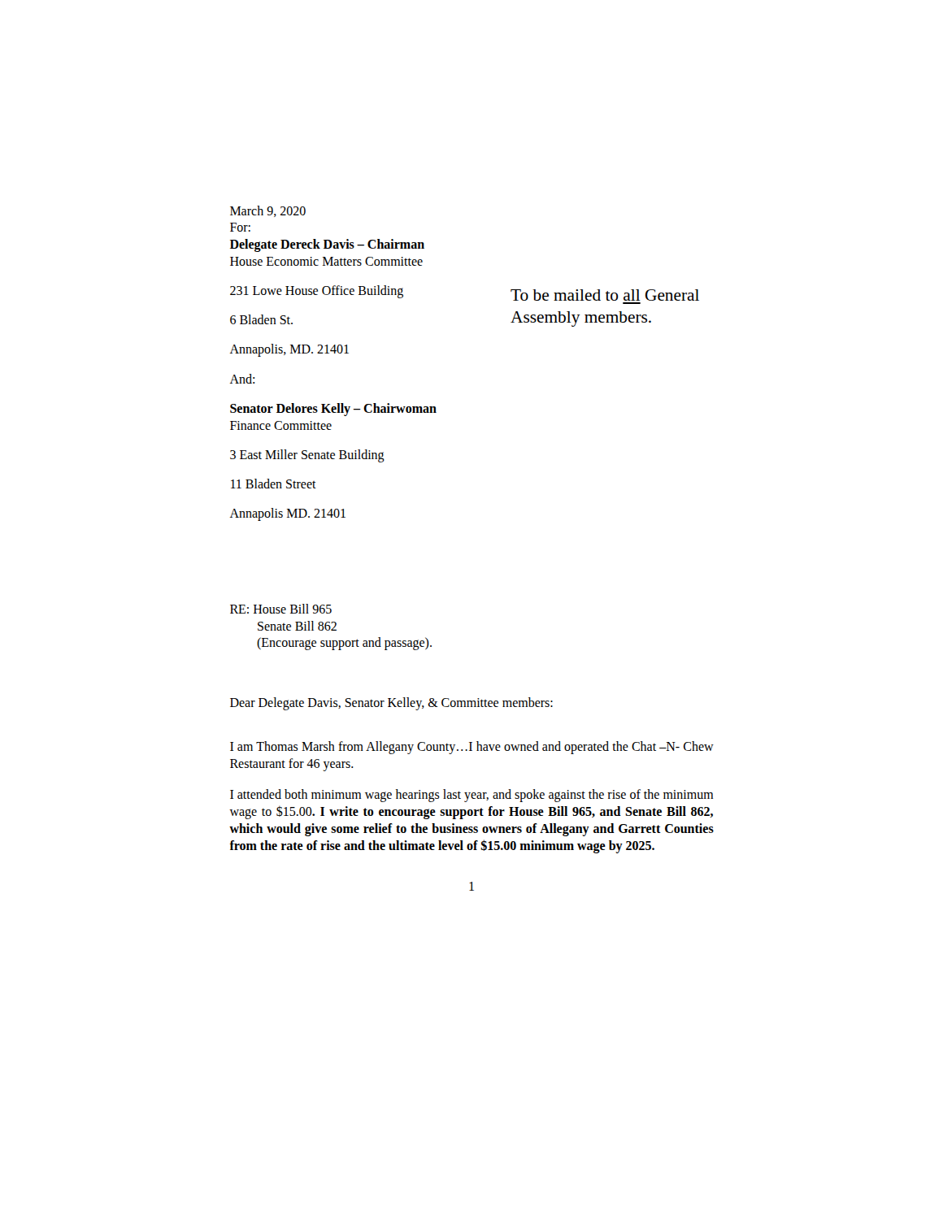March 9, 2020
For:
Delegate Dereck Davis – Chairman
House Economic Matters Committee
231 Lowe House Office Building
6 Bladen St.
Annapolis, MD. 21401
And:
Senator Delores Kelly – Chairwoman
Finance Committee
3 East Miller Senate Building
11 Bladen Street
Annapolis MD. 21401
To be mailed to all General Assembly members.
RE: House Bill 965
Senate Bill 862
(Encourage support and passage).
Dear Delegate Davis, Senator Kelley, & Committee members:
I am Thomas Marsh from Allegany County…I have owned and operated the Chat –N- Chew Restaurant for 46 years.
I attended both minimum wage hearings last year, and spoke against the rise of the minimum wage to $15.00. I write to encourage support for House Bill 965, and Senate Bill 862, which would give some relief to the business owners of Allegany and Garrett Counties from the rate of rise and the ultimate level of $15.00 minimum wage by 2025.
1